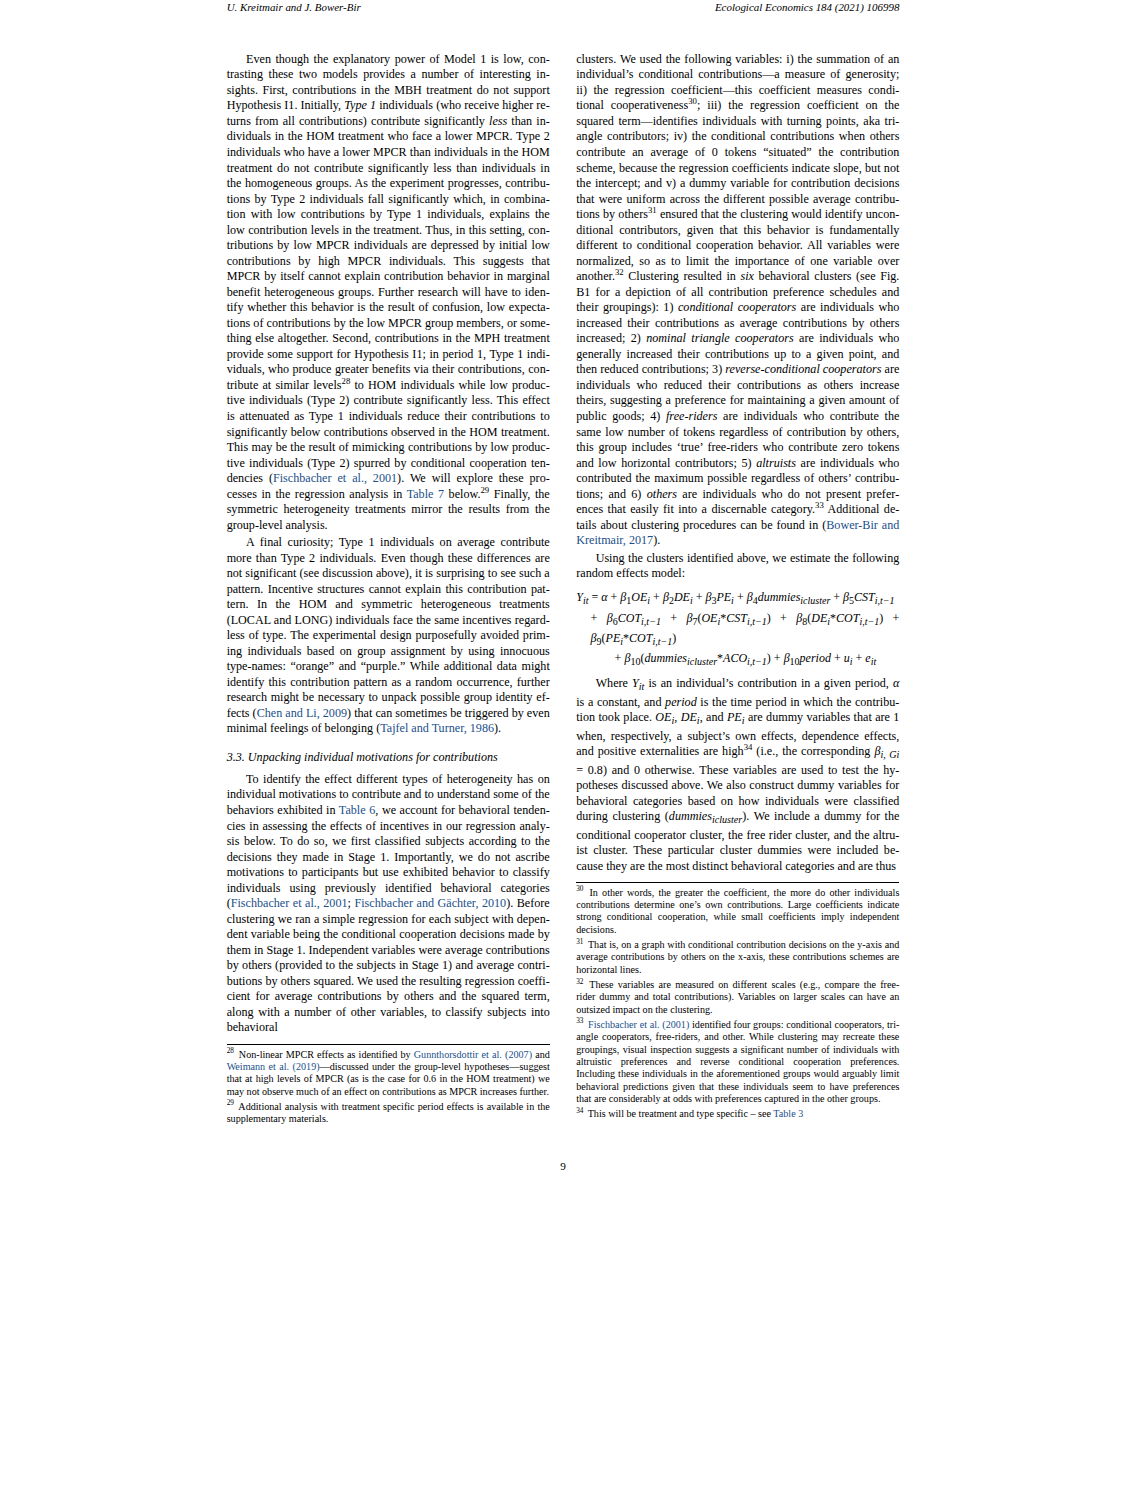U. Kreitmair and J. Bower-Bir Ecological Economics 184 (2021) 106998
Even though the explanatory power of Model 1 is low, contrasting these two models provides a number of interesting insights. First, contributions in the MBH treatment do not support Hypothesis I1. Initially, Type 1 individuals (who receive higher returns from all contributions) contribute significantly less than individuals in the HOM treatment who face a lower MPCR. Type 2 individuals who have a lower MPCR than individuals in the HOM treatment do not contribute significantly less than individuals in the homogeneous groups. As the experiment progresses, contributions by Type 2 individuals fall significantly which, in combination with low contributions by Type 1 individuals, explains the low contribution levels in the treatment. Thus, in this setting, contributions by low MPCR individuals are depressed by initial low contributions by high MPCR individuals. This suggests that MPCR by itself cannot explain contribution behavior in marginal benefit heterogeneous groups. Further research will have to identify whether this behavior is the result of confusion, low expectations of contributions by the low MPCR group members, or something else altogether. Second, contributions in the MPH treatment provide some support for Hypothesis I1; in period 1, Type 1 individuals, who produce greater benefits via their contributions, contribute at similar levels28 to HOM individuals while low productive individuals (Type 2) contribute significantly less. This effect is attenuated as Type 1 individuals reduce their contributions to significantly below contributions observed in the HOM treatment. This may be the result of mimicking contributions by low productive individuals (Type 2) spurred by conditional cooperation tendencies (Fischbacher et al., 2001). We will explore these processes in the regression analysis in Table 7 below.29 Finally, the symmetric heterogeneity treatments mirror the results from the group-level analysis.
A final curiosity; Type 1 individuals on average contribute more than Type 2 individuals. Even though these differences are not significant (see discussion above), it is surprising to see such a pattern. Incentive structures cannot explain this contribution pattern. In the HOM and symmetric heterogeneous treatments (LOCAL and LONG) individuals face the same incentives regardless of type. The experimental design purposefully avoided priming individuals based on group assignment by using innocuous type-names: “orange” and “purple.” While additional data might identify this contribution pattern as a random occurrence, further research might be necessary to unpack possible group identity effects (Chen and Li, 2009) that can sometimes be triggered by even minimal feelings of belonging (Tajfel and Turner, 1986).
3.3. Unpacking individual motivations for contributions
To identify the effect different types of heterogeneity has on individual motivations to contribute and to understand some of the behaviors exhibited in Table 6, we account for behavioral tendencies in assessing the effects of incentives in our regression analysis below. To do so, we first classified subjects according to the decisions they made in Stage 1. Importantly, we do not ascribe motivations to participants but use exhibited behavior to classify individuals using previously identified behavioral categories (Fischbacher et al., 2001; Fischbacher and Gächter, 2010). Before clustering we ran a simple regression for each subject with dependent variable being the conditional cooperation decisions made by them in Stage 1. Independent variables were average contributions by others (provided to the subjects in Stage 1) and average contributions by others squared. We used the resulting regression coefficient for average contributions by others and the squared term, along with a number of other variables, to classify subjects into behavioral
28 Non-linear MPCR effects as identified by Gunnthorsdottir et al. (2007) and Weimann et al. (2019)—discussed under the group-level hypotheses—suggest that at high levels of MPCR (as is the case for 0.6 in the HOM treatment) we may not observe much of an effect on contributions as MPCR increases further.
29 Additional analysis with treatment specific period effects is available in the supplementary materials.
clusters. We used the following variables: i) the summation of an individual’s conditional contributions—a measure of generosity; ii) the regression coefficient—this coefficient measures conditional cooperativeness30; iii) the regression coefficient on the squared term—identifies individuals with turning points, aka triangle contributors; iv) the conditional contributions when others contribute an average of 0 tokens “situated” the contribution scheme, because the regression coefficients indicate slope, but not the intercept; and v) a dummy variable for contribution decisions that were uniform across the different possible average contributions by others31 ensured that the clustering would identify unconditional contributors, given that this behavior is fundamentally different to conditional cooperation behavior. All variables were normalized, so as to limit the importance of one variable over another.32 Clustering resulted in six behavioral clusters (see Fig. B1 for a depiction of all contribution preference schedules and their groupings): 1) conditional cooperators are individuals who increased their contributions as average contributions by others increased; 2) nominal triangle cooperators are individuals who generally increased their contributions up to a given point, and then reduced contributions; 3) reverse-conditional cooperators are individuals who reduced their contributions as others increase theirs, suggesting a preference for maintaining a given amount of public goods; 4) free-riders are individuals who contribute the same low number of tokens regardless of contribution by others, this group includes ‘true’ free-riders who contribute zero tokens and low horizontal contributors; 5) altruists are individuals who contributed the maximum possible regardless of others’ contributions; and 6) others are individuals who do not present preferences that easily fit into a discernable category.33 Additional details about clustering procedures can be found in (Bower-Bir and Kreitmair, 2017).
Using the clusters identified above, we estimate the following random effects model:
Yit = α + β1OEi + β2DEi + β3PEi + β4dummiesicluster + β5CSTi,t−1 + β6COTi,t−1 + β7(OEi*CSTi,t−1) + β8(DEi*COTi,t−1) + β9(PEi*COTi,t−1) + β10(dummiesicluster*ACOi,t−1) + β10period + ui + eit
Where Yit is an individual’s contribution in a given period, α is a constant, and period is the time period in which the contribution took place. OEi, DEi, and PEi are dummy variables that are 1 when, respectively, a subject’s own effects, dependence effects, and positive externalities are high34 (i.e., the corresponding βi, Gi = 0.8) and 0 otherwise. These variables are used to test the hypotheses discussed above. We also construct dummy variables for behavioral categories based on how individuals were classified during clustering (dummiesicluster). We include a dummy for the conditional cooperator cluster, the free rider cluster, and the altruist cluster. These particular cluster dummies were included because they are the most distinct behavioral categories and are thus
30 In other words, the greater the coefficient, the more do other individuals contributions determine one’s own contributions. Large coefficients indicate strong conditional cooperation, while small coefficients imply independent decisions.
31 That is, on a graph with conditional contribution decisions on the y-axis and average contributions by others on the x-axis, these contributions schemes are horizontal lines.
32 These variables are measured on different scales (e.g., compare the free-rider dummy and total contributions). Variables on larger scales can have an outsized impact on the clustering.
33 Fischbacher et al. (2001) identified four groups: conditional cooperators, triangle cooperators, free-riders, and other. While clustering may recreate these groupings, visual inspection suggests a significant number of individuals with altruistic preferences and reverse conditional cooperation preferences. Including these individuals in the aforementioned groups would arguably limit behavioral predictions given that these individuals seem to have preferences that are considerably at odds with preferences captured in the other groups.
34 This will be treatment and type specific – see Table 3
9